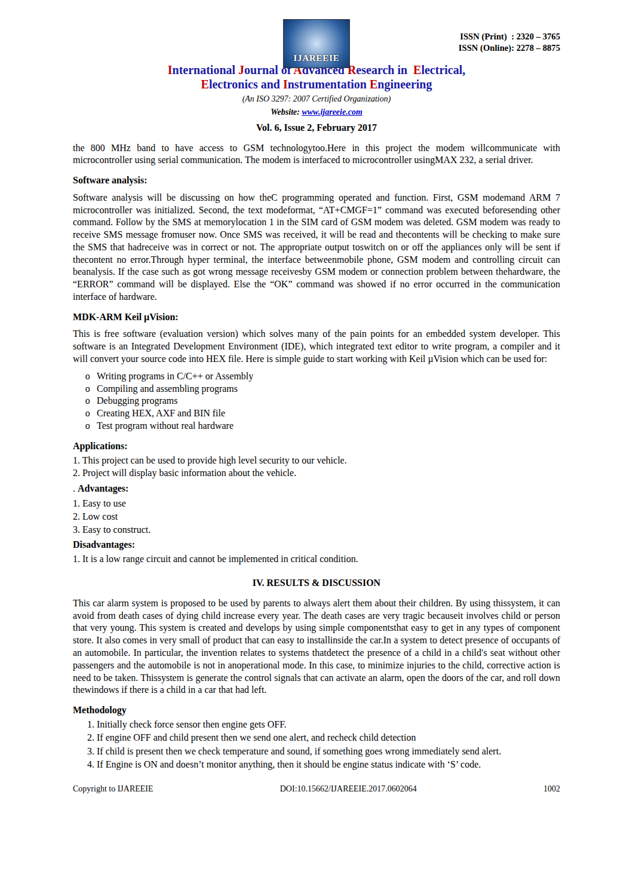IJAREEIE
ISSN (Print) : 2320 – 3765
ISSN (Online): 2278 – 8875
International Journal of Advanced Research in Electrical,
Electronics and Instrumentation Engineering
(An ISO 3297: 2007 Certified Organization)
Website: www.ijareeie.com
Vol. 6, Issue 2, February 2017
the 800 MHz band to have access to GSM technologytoo.Here in this project the modem willcommunicate with microcontroller using serial communication. The modem is interfaced to microcontroller usingMAX 232, a serial driver.
Software analysis:
Software analysis will be discussing on how theC programming operated and function. First, GSM modemand ARM 7 microcontroller was initialized. Second, the text modeformat, “AT+CMGF=1” command was executed beforesending other command. Follow by the SMS at memorylocation 1 in the SIM card of GSM modem was deleted. GSM modem was ready to receive SMS message fromuser now. Once SMS was received, it will be read and thecontents will be checking to make sure the SMS that hadreceive was in correct or not. The appropriate output toswitch on or off the appliances only will be sent if thecontent no error.Through hyper terminal, the interface betweenmobile phone, GSM modem and controlling circuit can beanalysis. If the case such as got wrong message receivesby GSM modem or connection problem between thehardware, the “ERROR” command will be displayed. Else the “OK” command was showed if no error occurred in the communication interface of hardware.
MDK-ARM Keil µVision:
This is free software (evaluation version) which solves many of the pain points for an embedded system developer. This software is an Integrated Development Environment (IDE), which integrated text editor to write program, a compiler and it will convert your source code into HEX file. Here is simple guide to start working with Keil µVision which can be used for:
Writing programs in C/C++ or Assembly
Compiling and assembling programs
Debugging programs
Creating HEX, AXF and BIN file
Test program without real hardware
Applications:
1. This project can be used to provide high level security to our vehicle.
2. Project will display basic information about the vehicle.
. Advantages:
1. Easy to use
2. Low cost
3. Easy to construct.
Disadvantages:
1. It is a low range circuit and cannot be implemented in critical condition.
IV. RESULTS & DISCUSSION
This car alarm system is proposed to be used by parents to always alert them about their children. By using thissystem, it can avoid from death cases of dying child increase every year. The death cases are very tragic becauseit involves child or person that very young. This system is created and develops by using simple componentsthat easy to get in any types of component store. It also comes in very small of product that can easy to installinside the car.In a system to detect presence of occupants of an automobile. In particular, the invention relates to systems thatdetect the presence of a child in a child′s seat without other passengers and the automobile is not in anoperational mode. In this case, to minimize injuries to the child, corrective action is need to be taken. Thissystem is generate the control signals that can activate an alarm, open the doors of the car, and roll down thewindows if there is a child in a car that had left.
Methodology
Initially check force sensor then engine gets OFF.
If engine OFF and child present then we send one alert, and recheck child detection
If child is present then we check temperature and sound, if something goes wrong immediately send alert.
If Engine is ON and doesn’t monitor anything, then it should be engine status indicate with ‘S’ code.
Copyright to IJAREEIE DOI:10.15662/IJAREEIE.2017.0602064 1002